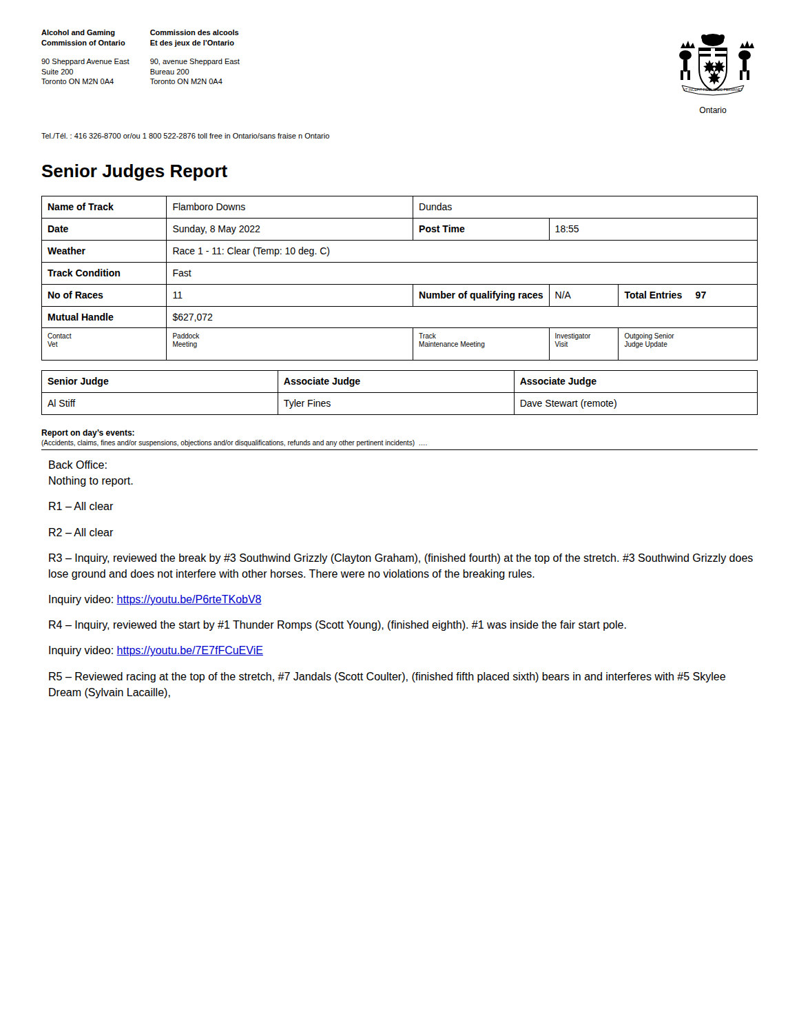Alcohol and Gaming
Commission of Ontario
90 Sheppard Avenue East
Suite 200
Toronto ON M2N 0A4
Commission des alcools
Et des jeux de l’Ontario
90, avenue Sheppard East
Bureau 200
Toronto ON M2N 0A4
UT INCEPIT FIDELIS SIC PERMANET
Ontario
Tel./Tél. : 416 326-8700 or/ou 1 800 522-2876 toll free in Ontario/sans fraise n Ontario
Senior Judges Report
| Name of Track | Flamboro Downs | Dundas |
| Date | Sunday, 8 May 2022 | Post Time | 18:55 |
| Weather | Race 1 - 11: Clear (Temp: 10 deg. C) |
| Track Condition | Fast |
| No of Races | 11 | Number of qualifying races | N/A | Total Entries 97 |
| Mutual Handle | $627,072 |
| Contact Vet | Paddock Meeting | Track Maintenance Meeting | Investigator Visit | Outgoing Senior Judge Update |
| Senior Judge | Associate Judge | Associate Judge |
| Al Stiff | Tyler Fines | Dave Stewart (remote) |
Report on day’s events:
(Accidents, claims, fines and/or suspensions, objections and/or disqualifications, refunds and any other pertinent incidents) ….
Back Office:
Nothing to report.
R1 – All clear
R2 – All clear
R3 – Inquiry, reviewed the break by #3 Southwind Grizzly (Clayton Graham), (finished fourth) at the top of the stretch. #3 Southwind Grizzly does lose ground and does not interfere with other horses. There were no violations of the breaking rules.
Inquiry video: https://youtu.be/P6rteTKobV8
R4 – Inquiry, reviewed the start by #1 Thunder Romps (Scott Young), (finished eighth). #1 was inside the fair start pole.
Inquiry video: https://youtu.be/7E7fFCuEViE
R5 – Reviewed racing at the top of the stretch, #7 Jandals (Scott Coulter), (finished fifth placed sixth) bears in and interferes with #5 Skylee Dream (Sylvain Lacaille),